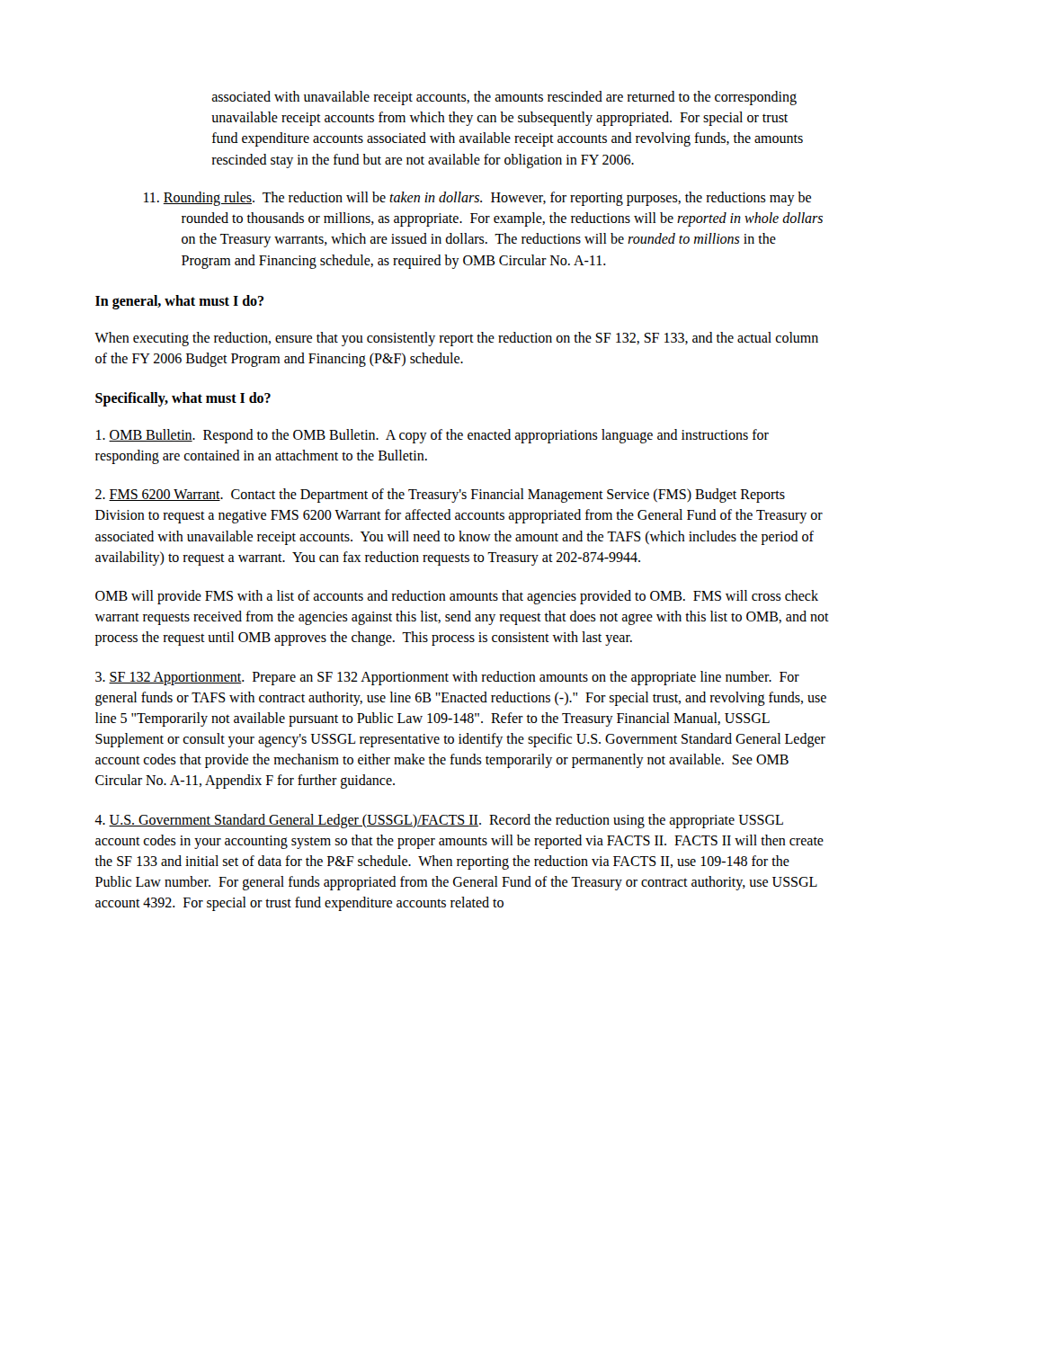associated with unavailable receipt accounts, the amounts rescinded are returned to the corresponding unavailable receipt accounts from which they can be subsequently appropriated. For special or trust fund expenditure accounts associated with available receipt accounts and revolving funds, the amounts rescinded stay in the fund but are not available for obligation in FY 2006.
11. Rounding rules. The reduction will be taken in dollars. However, for reporting purposes, the reductions may be rounded to thousands or millions, as appropriate. For example, the reductions will be reported in whole dollars on the Treasury warrants, which are issued in dollars. The reductions will be rounded to millions in the Program and Financing schedule, as required by OMB Circular No. A-11.
In general, what must I do?
When executing the reduction, ensure that you consistently report the reduction on the SF 132, SF 133, and the actual column of the FY 2006 Budget Program and Financing (P&F) schedule.
Specifically, what must I do?
1. OMB Bulletin. Respond to the OMB Bulletin. A copy of the enacted appropriations language and instructions for responding are contained in an attachment to the Bulletin.
2. FMS 6200 Warrant. Contact the Department of the Treasury's Financial Management Service (FMS) Budget Reports Division to request a negative FMS 6200 Warrant for affected accounts appropriated from the General Fund of the Treasury or associated with unavailable receipt accounts. You will need to know the amount and the TAFS (which includes the period of availability) to request a warrant. You can fax reduction requests to Treasury at 202-874-9944.
OMB will provide FMS with a list of accounts and reduction amounts that agencies provided to OMB. FMS will cross check warrant requests received from the agencies against this list, send any request that does not agree with this list to OMB, and not process the request until OMB approves the change. This process is consistent with last year.
3. SF 132 Apportionment. Prepare an SF 132 Apportionment with reduction amounts on the appropriate line number. For general funds or TAFS with contract authority, use line 6B "Enacted reductions (-)." For special trust, and revolving funds, use line 5 "Temporarily not available pursuant to Public Law 109-148". Refer to the Treasury Financial Manual, USSGL Supplement or consult your agency's USSGL representative to identify the specific U.S. Government Standard General Ledger account codes that provide the mechanism to either make the funds temporarily or permanently not available. See OMB Circular No. A-11, Appendix F for further guidance.
4. U.S. Government Standard General Ledger (USSGL)/FACTS II. Record the reduction using the appropriate USSGL account codes in your accounting system so that the proper amounts will be reported via FACTS II. FACTS II will then create the SF 133 and initial set of data for the P&F schedule. When reporting the reduction via FACTS II, use 109-148 for the Public Law number. For general funds appropriated from the General Fund of the Treasury or contract authority, use USSGL account 4392. For special or trust fund expenditure accounts related to